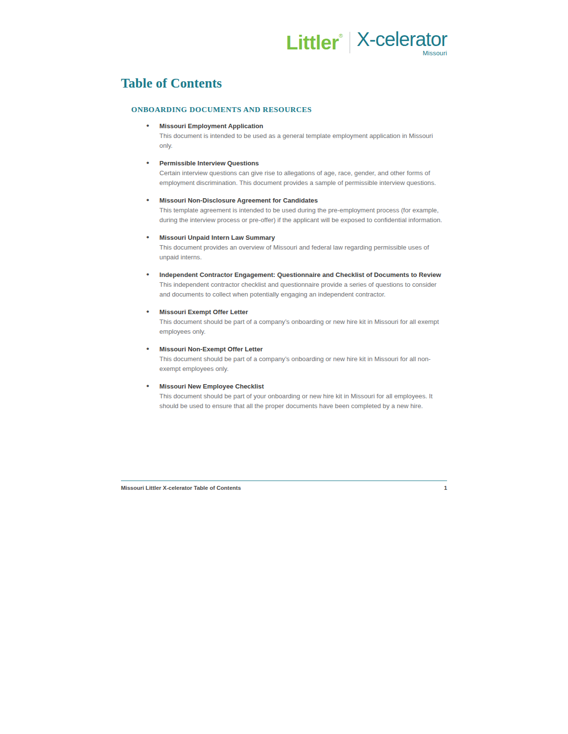Littler® X-celerator Missouri
Table of Contents
Onboarding Documents and Resources
Missouri Employment Application This document is intended to be used as a general template employment application in Missouri only.
Permissible Interview Questions Certain interview questions can give rise to allegations of age, race, gender, and other forms of employment discrimination. This document provides a sample of permissible interview questions.
Missouri Non-Disclosure Agreement for Candidates This template agreement is intended to be used during the pre-employment process (for example, during the interview process or pre-offer) if the applicant will be exposed to confidential information.
Missouri Unpaid Intern Law Summary This document provides an overview of Missouri and federal law regarding permissible uses of unpaid interns.
Independent Contractor Engagement: Questionnaire and Checklist of Documents to Review This independent contractor checklist and questionnaire provide a series of questions to consider and documents to collect when potentially engaging an independent contractor.
Missouri Exempt Offer Letter This document should be part of a company’s onboarding or new hire kit in Missouri for all exempt employees only.
Missouri Non-Exempt Offer Letter This document should be part of a company’s onboarding or new hire kit in Missouri for all non-exempt employees only.
Missouri New Employee Checklist This document should be part of your onboarding or new hire kit in Missouri for all employees. It should be used to ensure that all the proper documents have been completed by a new hire.
Missouri Littler X-celerator Table of Contents 1